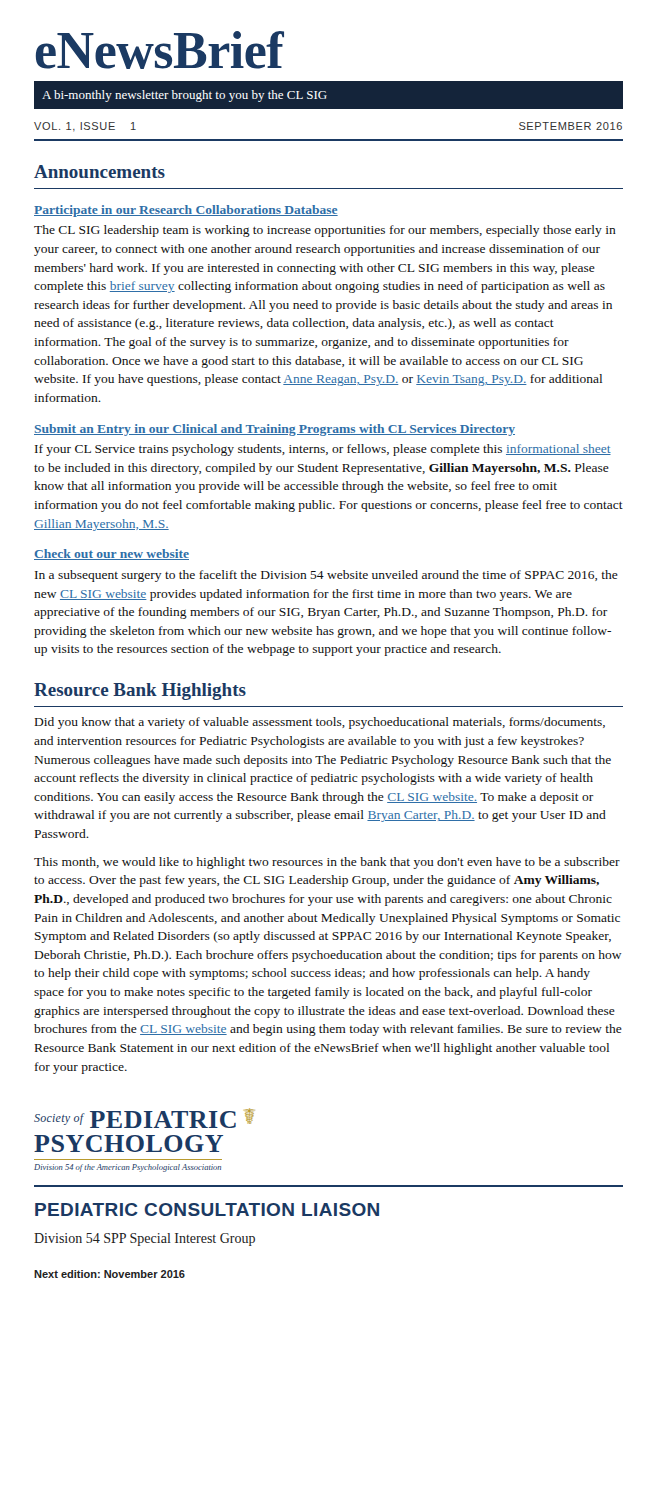eNewsBrief
A bi-monthly newsletter brought to you by the CL SIG
VOL. 1, ISSUE 1
SEPTEMBER 2016
Announcements
Participate in our Research Collaborations Database
The CL SIG leadership team is working to increase opportunities for our members, especially those early in your career, to connect with one another around research opportunities and increase dissemination of our members' hard work. If you are interested in connecting with other CL SIG members in this way, please complete this brief survey collecting information about ongoing studies in need of participation as well as research ideas for further development. All you need to provide is basic details about the study and areas in need of assistance (e.g., literature reviews, data collection, data analysis, etc.), as well as contact information. The goal of the survey is to summarize, organize, and to disseminate opportunities for collaboration. Once we have a good start to this database, it will be available to access on our CL SIG website. If you have questions, please contact Anne Reagan, Psy.D. or Kevin Tsang, Psy.D. for additional information.
Submit an Entry in our Clinical and Training Programs with CL Services Directory
If your CL Service trains psychology students, interns, or fellows, please complete this informational sheet to be included in this directory, compiled by our Student Representative, Gillian Mayersohn, M.S. Please know that all information you provide will be accessible through the website, so feel free to omit information you do not feel comfortable making public. For questions or concerns, please feel free to contact Gillian Mayersohn, M.S.
Check out our new website
In a subsequent surgery to the facelift the Division 54 website unveiled around the time of SPPAC 2016, the new CL SIG website provides updated information for the first time in more than two years. We are appreciative of the founding members of our SIG, Bryan Carter, Ph.D., and Suzanne Thompson, Ph.D. for providing the skeleton from which our new website has grown, and we hope that you will continue follow-up visits to the resources section of the webpage to support your practice and research.
Resource Bank Highlights
Did you know that a variety of valuable assessment tools, psychoeducational materials, forms/documents, and intervention resources for Pediatric Psychologists are available to you with just a few keystrokes? Numerous colleagues have made such deposits into The Pediatric Psychology Resource Bank such that the account reflects the diversity in clinical practice of pediatric psychologists with a wide variety of health conditions. You can easily access the Resource Bank through the CL SIG website. To make a deposit or withdrawal if you are not currently a subscriber, please email Bryan Carter, Ph.D. to get your User ID and Password.
This month, we would like to highlight two resources in the bank that you don't even have to be a subscriber to access. Over the past few years, the CL SIG Leadership Group, under the guidance of Amy Williams, Ph.D., developed and produced two brochures for your use with parents and caregivers: one about Chronic Pain in Children and Adolescents, and another about Medically Unexplained Physical Symptoms or Somatic Symptom and Related Disorders (so aptly discussed at SPPAC 2016 by our International Keynote Speaker, Deborah Christie, Ph.D.). Each brochure offers psychoeducation about the condition; tips for parents on how to help their child cope with symptoms; school success ideas; and how professionals can help. A handy space for you to make notes specific to the targeted family is located on the back, and playful full-color graphics are interspersed throughout the copy to illustrate the ideas and ease text-overload. Download these brochures from the CL SIG website and begin using them today with relevant families. Be sure to review the Resource Bank Statement in our next edition of the eNewsBrief when we'll highlight another valuable tool for your practice.
Society of PEDIATRIC☤
PSYCHOLOGY
Division 54 of the American Psychological Association
PEDIATRIC CONSULTATION LIAISON
Division 54 SPP Special Interest Group
Next edition: November 2016